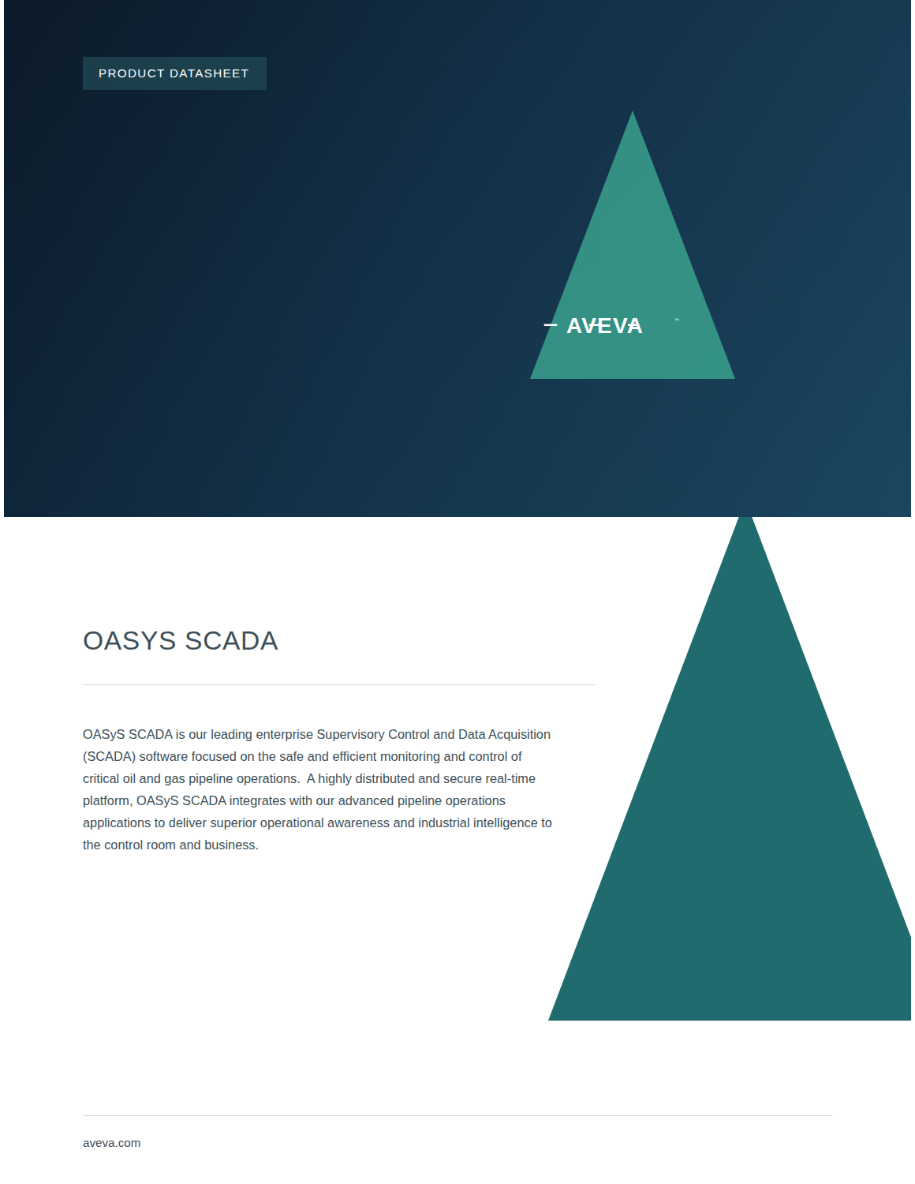PRODUCT DATASHEET
AVEVA ™
OASYS SCADA
OASyS SCADA is our leading enterprise Supervisory Control and Data Acquisition (SCADA) software focused on the safe and efficient monitoring and control of critical oil and gas pipeline operations. A highly distributed and secure real-time platform, OASyS SCADA integrates with our advanced pipeline operations applications to deliver superior operational awareness and industrial intelligence to the control room and business.
aveva.com